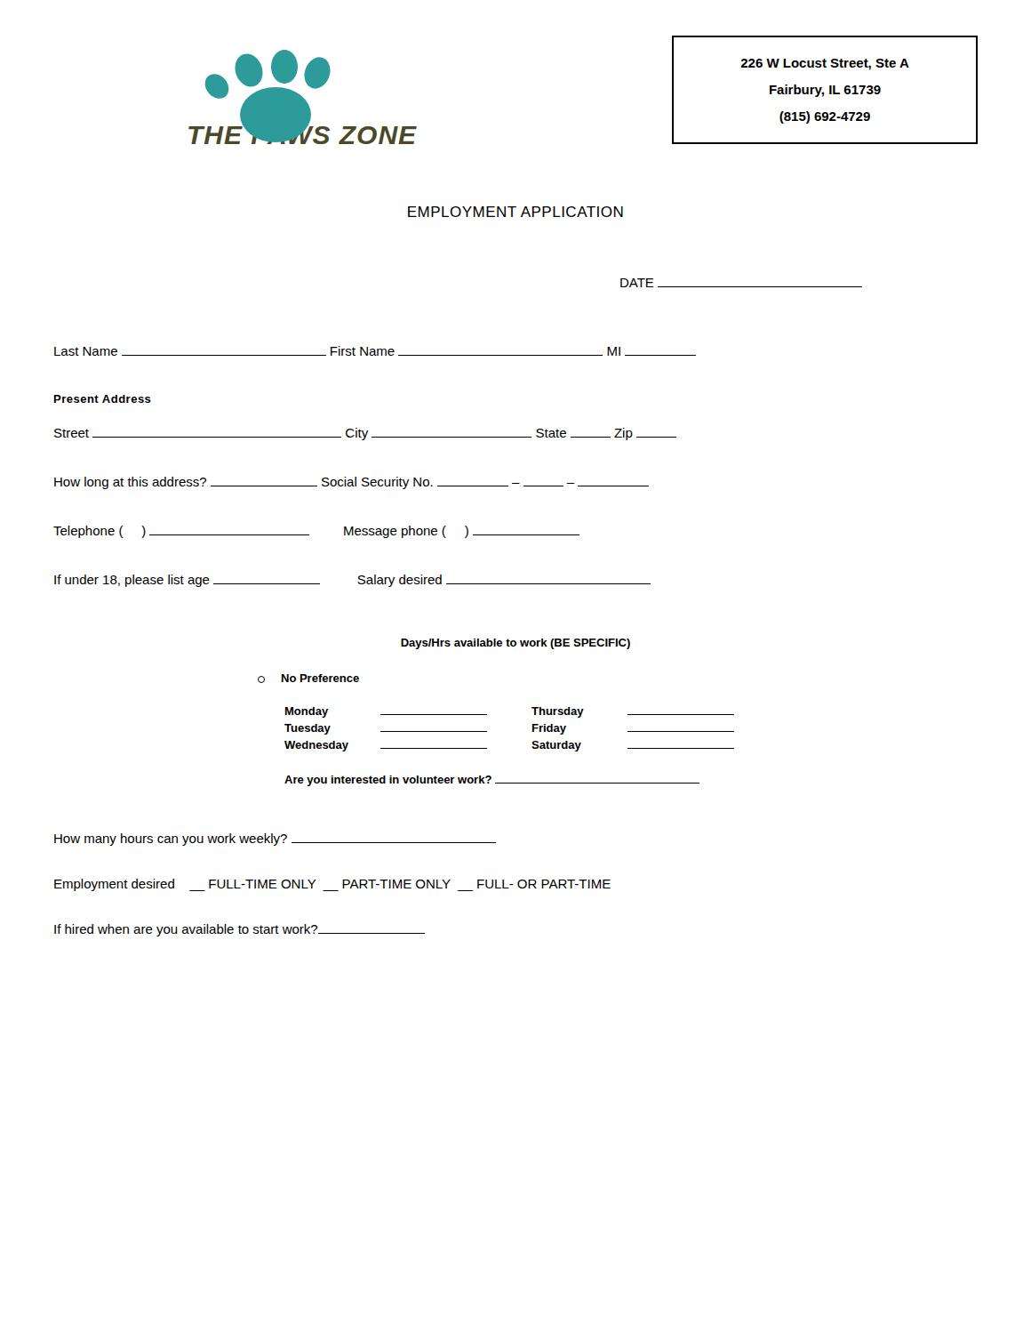THE PAWS ZONE
226 W Locust Street, Ste A
Fairbury, IL 61739
(815) 692-4729
EMPLOYMENT APPLICATION
DATE
Last Name First Name MI
Present Address
Street City State Zip
How long at this address? Social Security No. – –
Telephone ( ) Message phone ( )
If under 18, please list age Salary desired
Days/Hrs available to work (BE SPECIFIC)
No Preference
| Monday | | | Thursday | |
| Tuesday | | | Friday | |
| Wednesday | | | Saturday | |
Are you interested in volunteer work?
How many hours can you work weekly?
Employment desired __ FULL-TIME ONLY __ PART-TIME ONLY __ FULL- OR PART-TIME
If hired when are you available to start work?